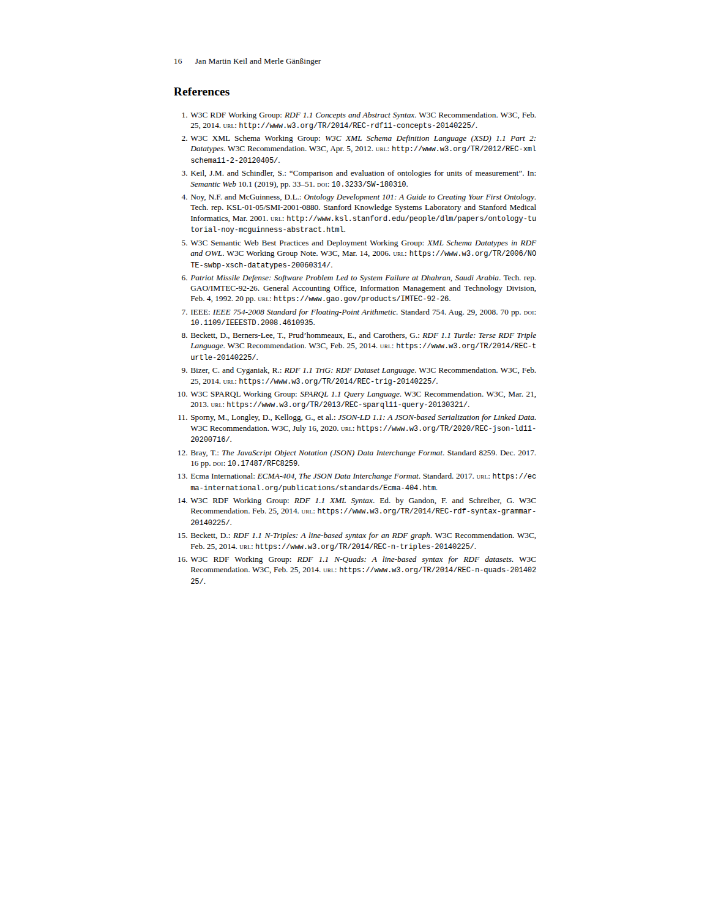16 Jan Martin Keil and Merle Gänßinger
References
W3C RDF Working Group: RDF 1.1 Concepts and Abstract Syntax. W3C Recommendation. W3C, Feb. 25, 2014. url: http://www.w3.org/TR/2014/REC-rdf11-concepts-20140225/.
W3C XML Schema Working Group: W3C XML Schema Definition Language (XSD) 1.1 Part 2: Datatypes. W3C Recommendation. W3C, Apr. 5, 2012. url: http://www.w3.org/TR/2012/REC-xmlschema11-2-20120405/.
Keil, J.M. and Schindler, S.: “Comparison and evaluation of ontologies for units of measurement”. In: Semantic Web 10.1 (2019), pp. 33–51. doi: 10.3233/SW-180310.
Noy, N.F. and McGuinness, D.L.: Ontology Development 101: A Guide to Creating Your First Ontology. Tech. rep. KSL-01-05/SMI-2001-0880. Stanford Knowledge Systems Laboratory and Stanford Medical Informatics, Mar. 2001. url: http://www.ksl.stanford.edu/people/dlm/papers/ontology-tutorial-noy-mcguinness-abstract.html.
W3C Semantic Web Best Practices and Deployment Working Group: XML Schema Datatypes in RDF and OWL. W3C Working Group Note. W3C, Mar. 14, 2006. url: https://www.w3.org/TR/2006/NOTE-swbp-xsch-datatypes-20060314/.
Patriot Missile Defense: Software Problem Led to System Failure at Dhahran, Saudi Arabia. Tech. rep. GAO/IMTEC-92-26. General Accounting Office, Information Management and Technology Division, Feb. 4, 1992. 20 pp. url: https://www.gao.gov/products/IMTEC-92-26.
IEEE: IEEE 754-2008 Standard for Floating-Point Arithmetic. Standard 754. Aug. 29, 2008. 70 pp. doi: 10.1109/IEEESTD.2008.4610935.
Beckett, D., Berners-Lee, T., Prud’hommeaux, E., and Carothers, G.: RDF 1.1 Turtle: Terse RDF Triple Language. W3C Recommendation. W3C, Feb. 25, 2014. url: https://www.w3.org/TR/2014/REC-turtle-20140225/.
Bizer, C. and Cyganiak, R.: RDF 1.1 TriG: RDF Dataset Language. W3C Recommendation. W3C, Feb. 25, 2014. url: https://www.w3.org/TR/2014/REC-trig-20140225/.
W3C SPARQL Working Group: SPARQL 1.1 Query Language. W3C Recommendation. W3C, Mar. 21, 2013. url: https://www.w3.org/TR/2013/REC-sparql11-query-20130321/.
Sporny, M., Longley, D., Kellogg, G., et al.: JSON-LD 1.1: A JSON-based Serialization for Linked Data. W3C Recommendation. W3C, July 16, 2020. url: https://www.w3.org/TR/2020/REC-json-ld11-20200716/.
Bray, T.: The JavaScript Object Notation (JSON) Data Interchange Format. Standard 8259. Dec. 2017. 16 pp. doi: 10.17487/RFC8259.
Ecma International: ECMA-404, The JSON Data Interchange Format. Standard. 2017. url: https://ecma-international.org/publications/standards/Ecma-404.htm.
W3C RDF Working Group: RDF 1.1 XML Syntax. Ed. by Gandon, F. and Schreiber, G. W3C Recommendation. Feb. 25, 2014. url: https://www.w3.org/TR/2014/REC-rdf-syntax-grammar-20140225/.
Beckett, D.: RDF 1.1 N-Triples: A line-based syntax for an RDF graph. W3C Recommendation. W3C, Feb. 25, 2014. url: https://www.w3.org/TR/2014/REC-n-triples-20140225/.
W3C RDF Working Group: RDF 1.1 N-Quads: A line-based syntax for RDF datasets. W3C Recommendation. W3C, Feb. 25, 2014. url: https://www.w3.org/TR/2014/REC-n-quads-20140225/.